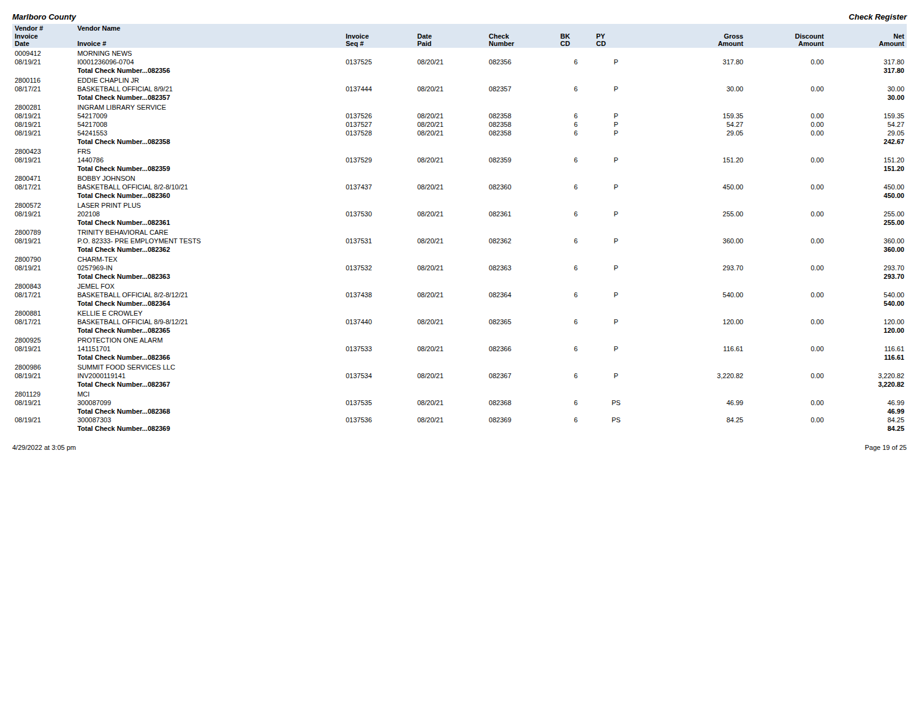Marlboro County Check Register
| Vendor # | Vendor Name | | | | | | | | |
| --- | --- | --- | --- | --- | --- | --- | --- | --- | --- |
| Invoice Date | Invoice # | Invoice Seq # | Date Paid | Check Number | BK CD | PY CD | Gross Amount | Discount Amount | Net Amount |
| 0009412 | MORNING NEWS | | | | | | | | |
| 08/19/21 | I0001236096-0704 | 0137525 | 08/20/21 | 082356 | 6 | P | 317.80 | 0.00 | 317.80 |
| | Total Check Number...082356 | | | | | | | | 317.80 |
| 2800116 | EDDIE CHAPLIN JR | | | | | | | | |
| 08/17/21 | BASKETBALL OFFICIAL 8/9/21 | 0137444 | 08/20/21 | 082357 | 6 | P | 30.00 | 0.00 | 30.00 |
| | Total Check Number...082357 | | | | | | | | 30.00 |
| 2800281 | INGRAM LIBRARY SERVICE | | | | | | | | |
| 08/19/21 | 54217009 | 0137526 | 08/20/21 | 082358 | 6 | P | 159.35 | 0.00 | 159.35 |
| 08/19/21 | 54217008 | 0137527 | 08/20/21 | 082358 | 6 | P | 54.27 | 0.00 | 54.27 |
| 08/19/21 | 54241553 | 0137528 | 08/20/21 | 082358 | 6 | P | 29.05 | 0.00 | 29.05 |
| | Total Check Number...082358 | | | | | | | | 242.67 |
| 2800423 | FRS | | | | | | | | |
| 08/19/21 | 1440786 | 0137529 | 08/20/21 | 082359 | 6 | P | 151.20 | 0.00 | 151.20 |
| | Total Check Number...082359 | | | | | | | | 151.20 |
| 2800471 | BOBBY JOHNSON | | | | | | | | |
| 08/17/21 | BASKETBALL OFFICIAL 8/2-8/10/21 | 0137437 | 08/20/21 | 082360 | 6 | P | 450.00 | 0.00 | 450.00 |
| | Total Check Number...082360 | | | | | | | | 450.00 |
| 2800572 | LASER PRINT PLUS | | | | | | | | |
| 08/19/21 | 202108 | 0137530 | 08/20/21 | 082361 | 6 | P | 255.00 | 0.00 | 255.00 |
| | Total Check Number...082361 | | | | | | | | 255.00 |
| 2800789 | TRINITY BEHAVIORAL CARE | | | | | | | | |
| 08/19/21 | P.O. 82333- PRE EMPLOYMENT TESTS | 0137531 | 08/20/21 | 082362 | 6 | P | 360.00 | 0.00 | 360.00 |
| | Total Check Number...082362 | | | | | | | | 360.00 |
| 2800790 | CHARM-TEX | | | | | | | | |
| 08/19/21 | 0257969-IN | 0137532 | 08/20/21 | 082363 | 6 | P | 293.70 | 0.00 | 293.70 |
| | Total Check Number...082363 | | | | | | | | 293.70 |
| 2800843 | JEMEL FOX | | | | | | | | |
| 08/17/21 | BASKETBALL OFFICIAL 8/2-8/12/21 | 0137438 | 08/20/21 | 082364 | 6 | P | 540.00 | 0.00 | 540.00 |
| | Total Check Number...082364 | | | | | | | | 540.00 |
| 2800881 | KELLIE E CROWLEY | | | | | | | | |
| 08/17/21 | BASKETBALL OFFICIAL 8/9-8/12/21 | 0137440 | 08/20/21 | 082365 | 6 | P | 120.00 | 0.00 | 120.00 |
| | Total Check Number...082365 | | | | | | | | 120.00 |
| 2800925 | PROTECTION ONE ALARM | | | | | | | | |
| 08/19/21 | 141151701 | 0137533 | 08/20/21 | 082366 | 6 | P | 116.61 | 0.00 | 116.61 |
| | Total Check Number...082366 | | | | | | | | 116.61 |
| 2800986 | SUMMIT FOOD SERVICES LLC | | | | | | | | |
| 08/19/21 | INV2000119141 | 0137534 | 08/20/21 | 082367 | 6 | P | 3,220.82 | 0.00 | 3,220.82 |
| | Total Check Number...082367 | | | | | | | | 3,220.82 |
| 2801129 | MCI | | | | | | | | |
| 08/19/21 | 300087099 | 0137535 | 08/20/21 | 082368 | 6 | PS | 46.99 | 0.00 | 46.99 |
| | Total Check Number...082368 | | | | | | | | 46.99 |
| 08/19/21 | 300087303 | 0137536 | 08/20/21 | 082369 | 6 | PS | 84.25 | 0.00 | 84.25 |
| | Total Check Number...082369 | | | | | | | | 84.25 |
4/29/2022 at 3:05 pm Page 19 of 25